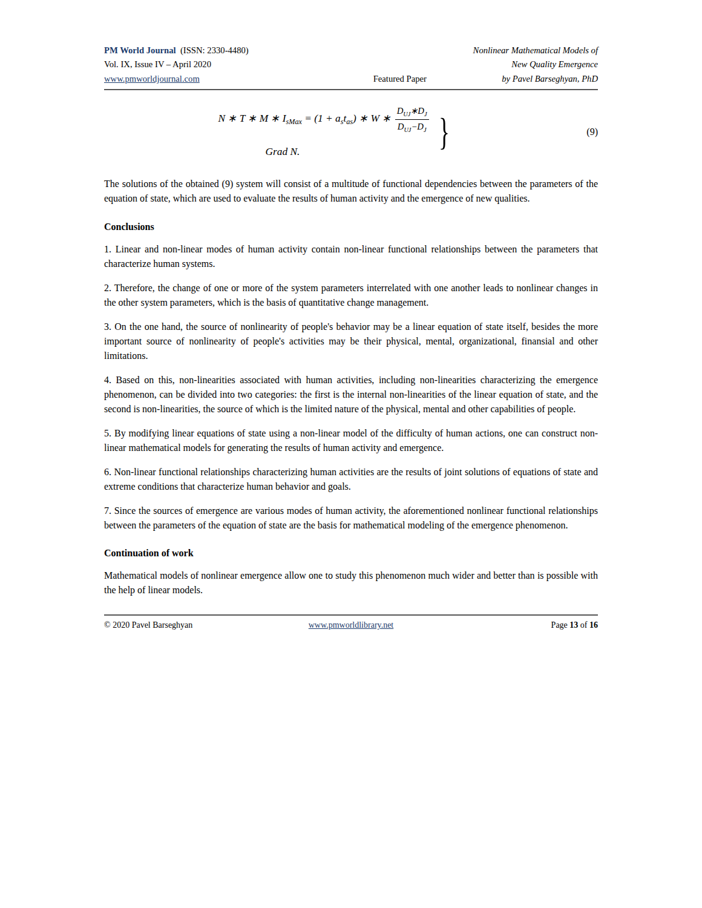PM World Journal (ISSN: 2330-4480)
Nonlinear Mathematical Models of
Vol. IX, Issue IV – April 2020
New Quality Emergence
www.pmworldjournal.com
Featured Paper by Pavel Barseghyan, PhD
N ∗ T ∗ M ∗ IsMax = (1 + astas) ∗ W ∗ DUJ∗DJ DUJ−DJ Grad N. }
(9)
The solutions of the obtained (9) system will consist of a multitude of functional dependencies between the parameters of the equation of state, which are used to evaluate the results of human activity and the emergence of new qualities.
Conclusions
1. Linear and non-linear modes of human activity contain non-linear functional relationships between the parameters that characterize human systems.
2. Therefore, the change of one or more of the system parameters interrelated with one another leads to nonlinear changes in the other system parameters, which is the basis of quantitative change management.
3. On the one hand, the source of nonlinearity of people's behavior may be a linear equation of state itself, besides the more important source of nonlinearity of people's activities may be their physical, mental, organizational, finansial and other limitations.
4. Based on this, non-linearities associated with human activities, including non-linearities characterizing the emergence phenomenon, can be divided into two categories: the first is the internal non-linearities of the linear equation of state, and the second is non-linearities, the source of which is the limited nature of the physical, mental and other capabilities of people.
5. By modifying linear equations of state using a non-linear model of the difficulty of human actions, one can construct non-linear mathematical models for generating the results of human activity and emergence.
6. Non-linear functional relationships characterizing human activities are the results of joint solutions of equations of state and extreme conditions that characterize human behavior and goals.
7. Since the sources of emergence are various modes of human activity, the aforementioned nonlinear functional relationships between the parameters of the equation of state are the basis for mathematical modeling of the emergence phenomenon.
Continuation of work
Mathematical models of nonlinear emergence allow one to study this phenomenon much wider and better than is possible with the help of linear models.
© 2020 Pavel Barseghyan
www.pmworldlibrary.net
Page 13 of 16